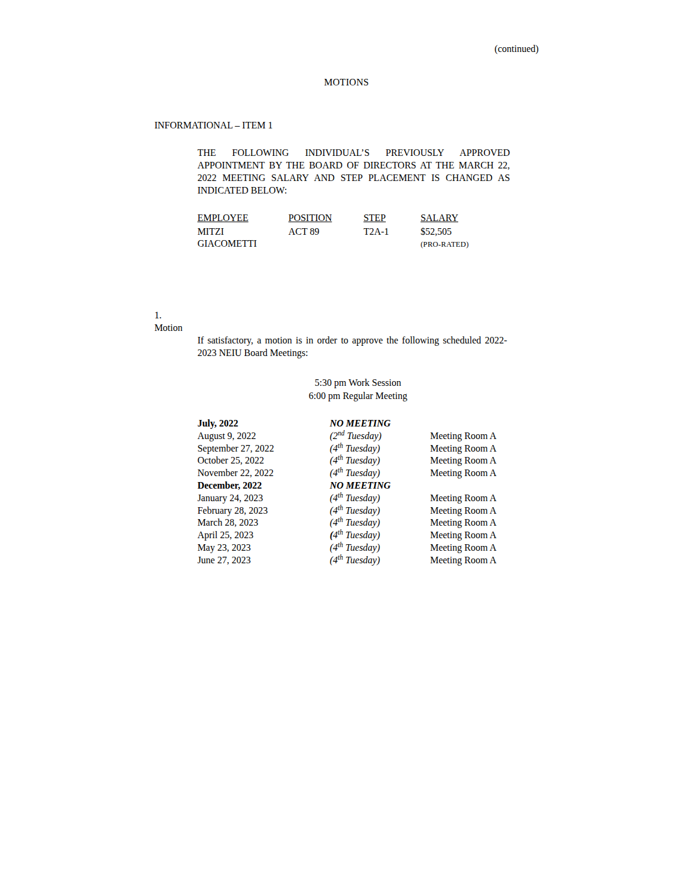(continued)
MOTIONS
INFORMATIONAL – ITEM 1
THE FOLLOWING INDIVIDUAL’S PREVIOUSLY APPROVED APPOINTMENT BY THE BOARD OF DIRECTORS AT THE MARCH 22, 2022 MEETING SALARY AND STEP PLACEMENT IS CHANGED AS INDICATED BELOW:
| EMPLOYEE | POSITION | STEP | SALARY |
| --- | --- | --- | --- |
| MITZI GIACOMETTI | ACT 89 | T2A-1 | $52,505 (PRO-RATED) |
1.
Motion
If satisfactory, a motion is in order to approve the following scheduled 2022-2023 NEIU Board Meetings:
5:30 pm Work Session
6:00 pm Regular Meeting
| July, 2022 | NO MEETING | |
| August 9, 2022 | (2 nd Tuesday) | Meeting Room A |
| September 27, 2022 | (4 th Tuesday) | Meeting Room A |
| October 25, 2022 | (4 th Tuesday) | Meeting Room A |
| November 22, 2022 | (4 th Tuesday) | Meeting Room A |
| December, 2022 | NO MEETING | |
| January 24, 2023 | (4 th Tuesday) | Meeting Room A |
| February 28, 2023 | (4 th Tuesday) | Meeting Room A |
| March 28, 2023 | (4 th Tuesday) | Meeting Room A |
| April 25, 2023 | ( 4 th Tuesday) | Meeting Room A |
| May 23, 2023 | (4 th Tuesday) | Meeting Room A |
| June 27, 2023 | (4 th Tuesday) | Meeting Room A |